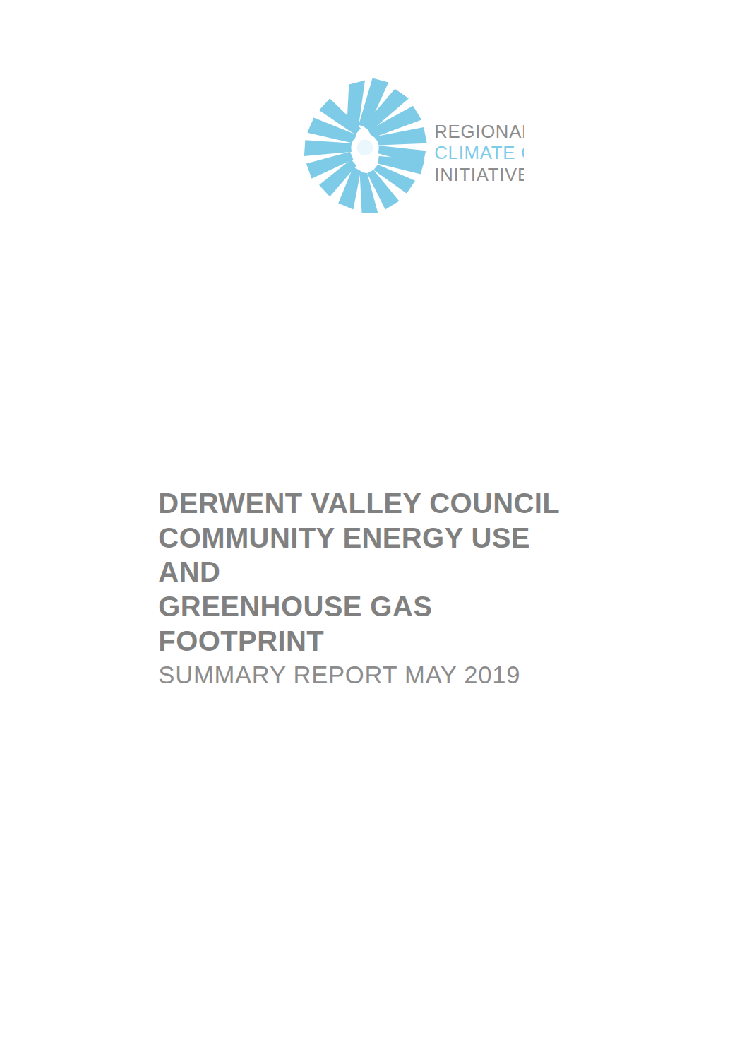REGIONAL CLIMATE CHANGE INITIATIVE
Derwent Valley Council Community Energy Use and Greenhouse Gas Footprint Summary Report May 2019